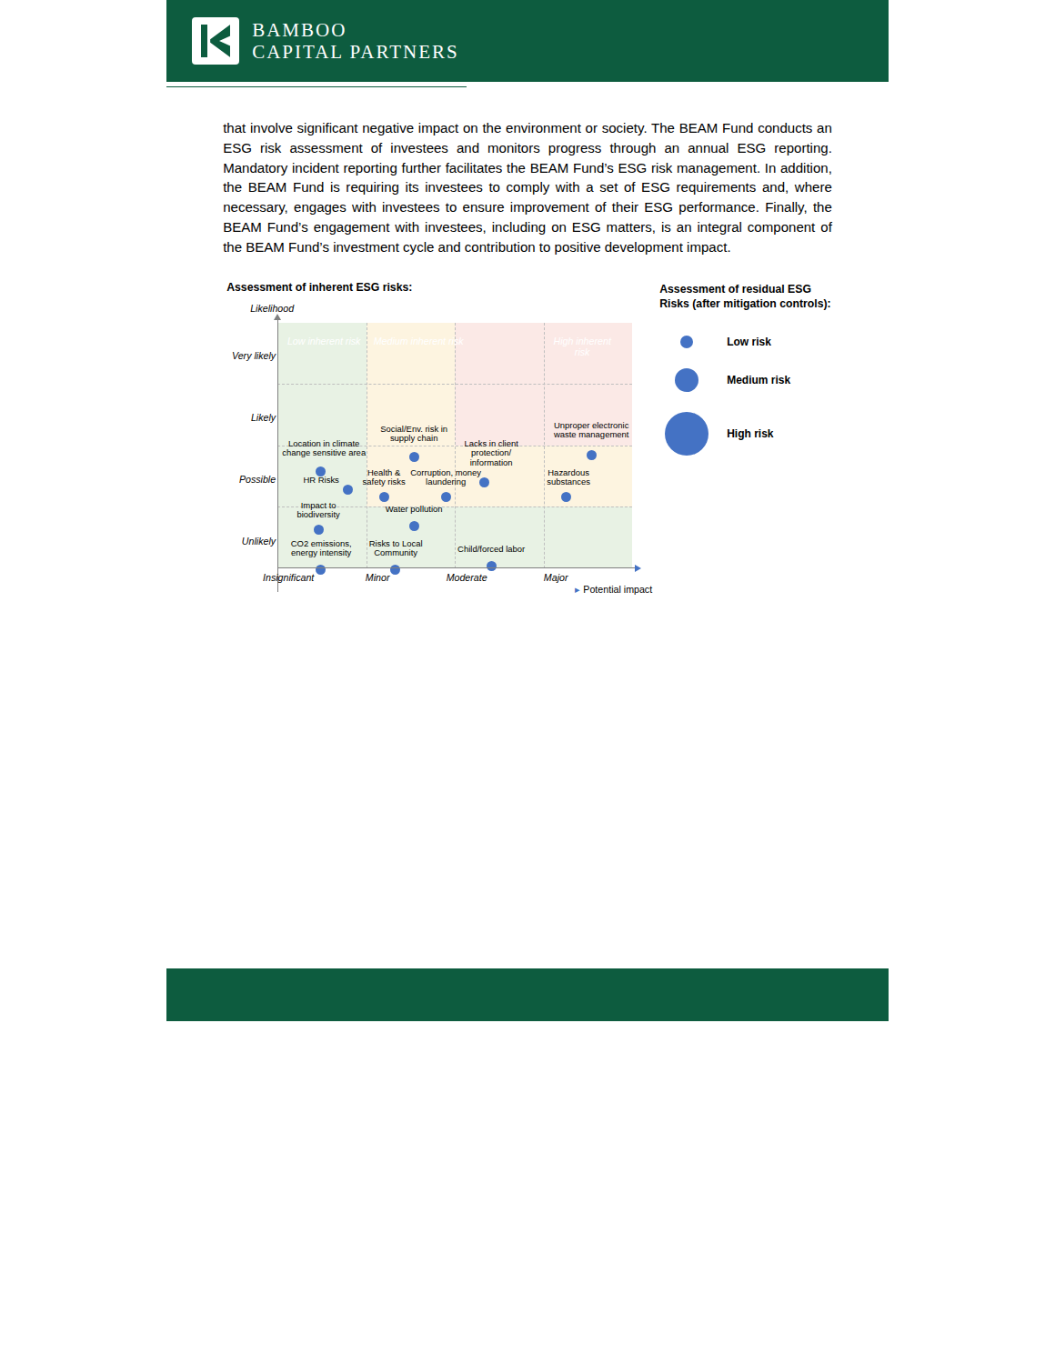BAMBOO CAPITAL PARTNERS
that involve significant negative impact on the environment or society. The BEAM Fund conducts an ESG risk assessment of investees and monitors progress through an annual ESG reporting. Mandatory incident reporting further facilitates the BEAM Fund’s ESG risk management. In addition, the BEAM Fund is requiring its investees to comply with a set of ESG requirements and, where necessary, engages with investees to ensure improvement of their ESG performance. Finally, the BEAM Fund’s engagement with investees, including on ESG matters, is an integral component of the BEAM Fund’s investment cycle and contribution to positive development impact.
Assessment of inherent ESG risks:
Likelihood
Low inherent risk
Medium inherent risk
High inherent
risk
Location in climate
change sensitive area
Social/Env. risk in
supply chain
Lacks in client
protection/
information
Unproper electronic
waste management
HR Risks
Health &
safety risks
Corruption, money
laundering
Hazardous
substances
Impact to
biodiversity
Water pollution
CO2 emissions,
energy intensity
Risks to Local
Community
Child/forced labor
Very likely
Likely
Possible
Unlikely
Insignificant
Minor
Moderate
Major
▸Potential impact
Assessment of residual ESG
Risks (after mitigation controls):
Low risk
Medium risk
High risk